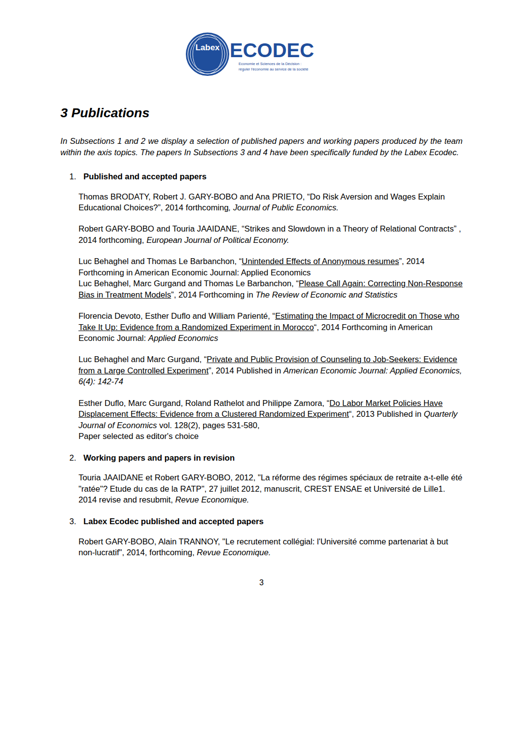Labex ECODEC Economie et Sciences de la Décision : réguler l'économie au service de la société
3 Publications
In Subsections 1 and 2 we display a selection of published papers and working papers produced by the team within the axis topics. The papers In Subsections 3 and 4 have been specifically funded by the Labex Ecodec.
Published and accepted papers
Thomas BRODATY, Robert J. GARY-BOBO and Ana PRIETO, “Do Risk Aversion and Wages Explain Educational Choices?”, 2014 forthcoming, Journal of Public Economics.
Robert GARY-BOBO and Touria JAAIDANE, “Strikes and Slowdown in a Theory of Relational Contracts” , 2014 forthcoming, European Journal of Political Economy.
Luc Behaghel and Thomas Le Barbanchon, “Unintended Effects of Anonymous resumes”, 2014 Forthcoming in American Economic Journal: Applied Economics
Luc Behaghel, Marc Gurgand and Thomas Le Barbanchon, “Please Call Again: Correcting Non-Response Bias in Treatment Models”, 2014 Forthcoming in The Review of Economic and Statistics
Florencia Devoto, Esther Duflo and William Parienté, “Estimating the Impact of Microcredit on Those who Take It Up: Evidence from a Randomized Experiment in Morocco“, 2014 Forthcoming in American Economic Journal: Applied Economics
Luc Behaghel and Marc Gurgand, “Private and Public Provision of Counseling to Job-Seekers: Evidence from a Large Controlled Experiment”, 2014 Published in American Economic Journal: Applied Economics, 6(4): 142-74
Esther Duflo, Marc Gurgand, Roland Rathelot and Philippe Zamora, “Do Labor Market Policies Have Displacement Effects: Evidence from a Clustered Randomized Experiment“, 2013 Published in Quarterly Journal of Economics vol. 128(2), pages 531-580,
Paper selected as editor's choice
Working papers and papers in revision
Touria JAAIDANE et Robert GARY-BOBO, 2012, "La réforme des régimes spéciaux de retraite a-t-elle été "ratée"? Etude du cas de la RATP", 27 juillet 2012, manuscrit, CREST ENSAE et Université de Lille1. 2014 revise and resubmit, Revue Economique.
Labex Ecodec published and accepted papers
Robert GARY-BOBO, Alain TRANNOY, "Le recrutement collégial: l'Université comme partenariat à but non-lucratif", 2014, forthcoming, Revue Economique.
3